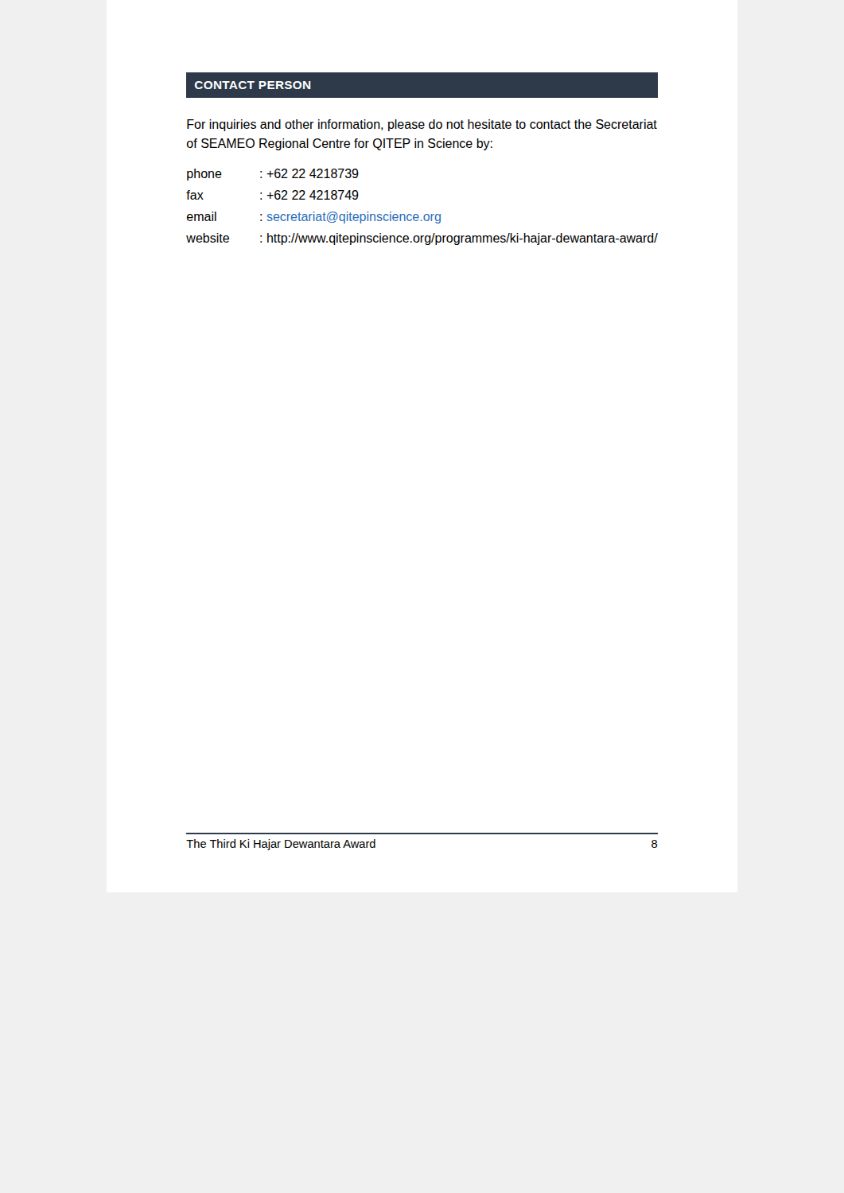CONTACT PERSON
For inquiries and other information, please do not hesitate to contact the Secretariat of SEAMEO Regional Centre for QITEP in Science by:
| phone | : +62 22 4218739 |
| fax | : +62 22 4218749 |
| email | : secretariat@qitepinscience.org |
| website | : http://www.qitepinscience.org/programmes/ki-hajar-dewantara-award/ |
The Third Ki Hajar Dewantara Award 8